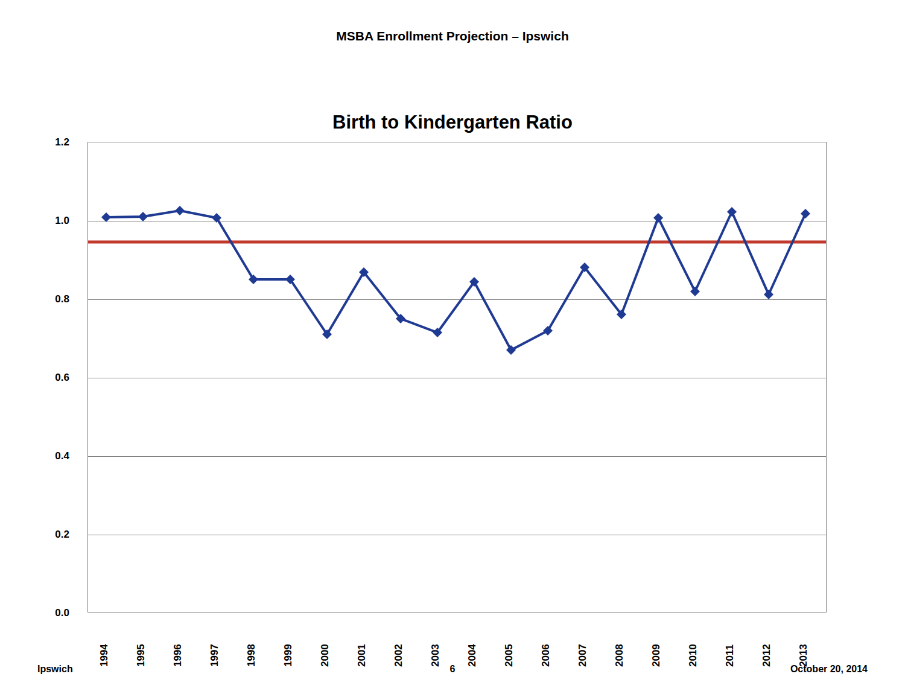MSBA Enrollment Projection – Ipswich
Birth to Kindergarten Ratio
1.2
1.0
0.8
0.6
0.4
0.2
0.0
Average reference line at y = 0.945 -> (1.2-0.945)/1.2*778 = 165.3
1994
1995
1996
1997
1998
1999
2000
2001
2002
2003
2004
2005
2006
2007
2008
2009
2010
2011
2012
2013
Ipswich
6
October 20, 2014